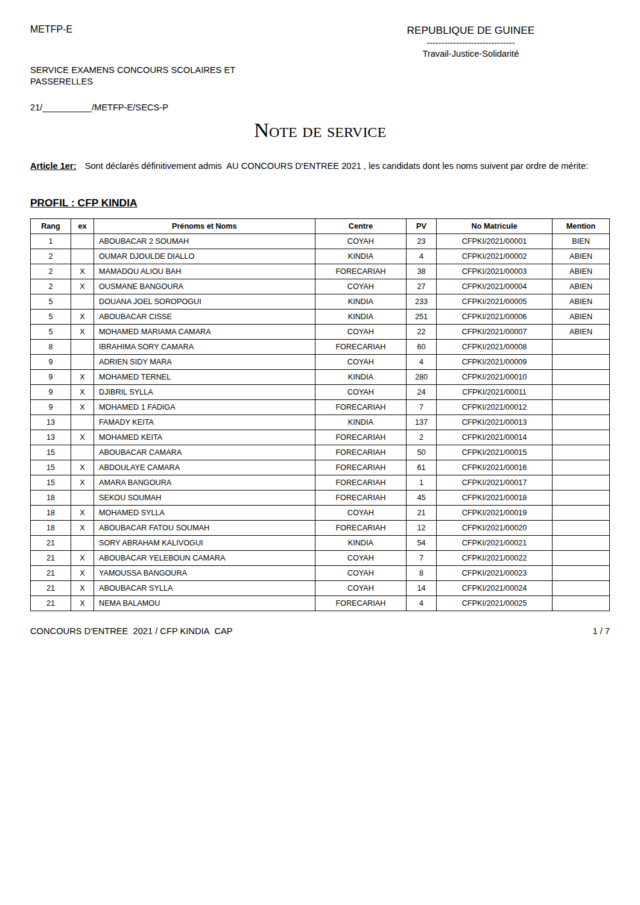METFP-E
REPUBLIQUE DE GUINEE
------------------------------
Travail-Justice-Solidarité
SERVICE EXAMENS CONCOURS SCOLAIRES ET
PASSERELLES
21/__________/METFP-E/SECS-P
Note de service
Article 1er: Sont déclarés définitivement admis AU CONCOURS D'ENTREE 2021 , les candidats dont les noms suivent par ordre de mérite:
PROFIL : CFP KINDIA
| Rang | ex | Prénoms et Noms | Centre | PV | No Matricule | Mention |
| --- | --- | --- | --- | --- | --- | --- |
| 1 | | ABOUBACAR 2 SOUMAH | COYAH | 23 | CFPKI/2021/00001 | BIEN |
| 2 | | OUMAR DJOULDE DIALLO | KINDIA | 4 | CFPKI/2021/00002 | ABIEN |
| 2 | X | MAMADOU ALIOU BAH | FORECARIAH | 38 | CFPKI/2021/00003 | ABIEN |
| 2 | X | OUSMANE BANGOURA | COYAH | 27 | CFPKI/2021/00004 | ABIEN |
| 5 | | DOUANA JOEL SOROPOGUI | KINDIA | 233 | CFPKI/2021/00005 | ABIEN |
| 5 | X | ABOUBACAR CISSE | KINDIA | 251 | CFPKI/2021/00006 | ABIEN |
| 5 | X | MOHAMED MARIAMA CAMARA | COYAH | 22 | CFPKI/2021/00007 | ABIEN |
| 8 | | IBRAHIMA SORY CAMARA | FORECARIAH | 60 | CFPKI/2021/00008 | |
| 9 | | ADRIEN SIDY MARA | COYAH | 4 | CFPKI/2021/00009 | |
| 9 | X | MOHAMED TERNEL | KINDIA | 280 | CFPKI/2021/00010 | |
| 9 | X | DJIBRIL SYLLA | COYAH | 24 | CFPKI/2021/00011 | |
| 9 | X | MOHAMED 1 FADIGA | FORECARIAH | 7 | CFPKI/2021/00012 | |
| 13 | | FAMADY KEITA | KINDIA | 137 | CFPKI/2021/00013 | |
| 13 | X | MOHAMED KEITA | FORECARIAH | 2 | CFPKI/2021/00014 | |
| 15 | | ABOUBACAR CAMARA | FORECARIAH | 50 | CFPKI/2021/00015 | |
| 15 | X | ABDOULAYE CAMARA | FORECARIAH | 61 | CFPKI/2021/00016 | |
| 15 | X | AMARA BANGOURA | FORECARIAH | 1 | CFPKI/2021/00017 | |
| 18 | | SEKOU SOUMAH | FORECARIAH | 45 | CFPKI/2021/00018 | |
| 18 | X | MOHAMED SYLLA | COYAH | 21 | CFPKI/2021/00019 | |
| 18 | X | ABOUBACAR FATOU SOUMAH | FORECARIAH | 12 | CFPKI/2021/00020 | |
| 21 | | SORY ABRAHAM KALIVOGUI | KINDIA | 54 | CFPKI/2021/00021 | |
| 21 | X | ABOUBACAR YELEBOUN CAMARA | COYAH | 7 | CFPKI/2021/00022 | |
| 21 | X | YAMOUSSA BANGOURA | COYAH | 8 | CFPKI/2021/00023 | |
| 21 | X | ABOUBACAR SYLLA | COYAH | 14 | CFPKI/2021/00024 | |
| 21 | X | NEMA BALAMOU | FORECARIAH | 4 | CFPKI/2021/00025 | |
CONCOURS D'ENTREE 2021 / CFP KINDIA CAP
1 / 7